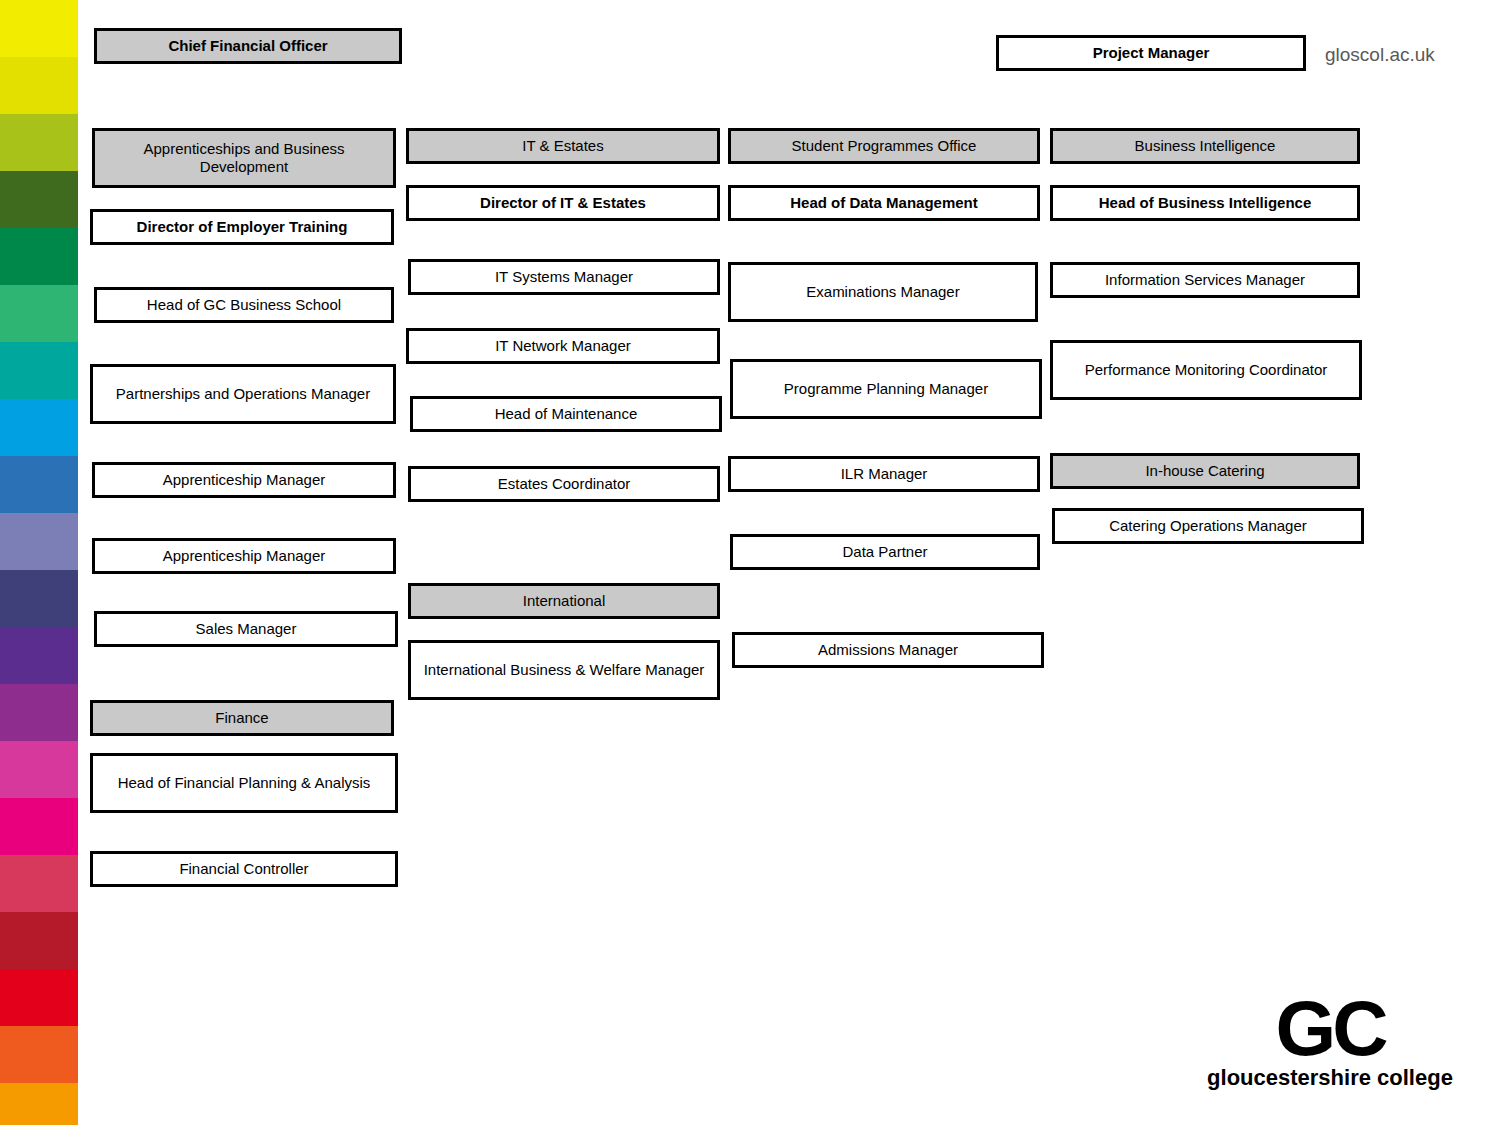gloscol.ac.uk
GC
gloucestershire college
Chief Financial Officer
Project Manager
Apprenticeships and Business Development
Director of Employer Training
Head of GC Business School
Partnerships and Operations Manager
Apprenticeship Manager
Apprenticeship Manager
Sales Manager
Finance
Head of Financial Planning & Analysis
Financial Controller
IT & Estates
Director of IT & Estates
IT Systems Manager
IT Network Manager
Head of Maintenance
Estates Coordinator
International
International Business & Welfare Manager
Student Programmes Office
Head of Data Management
Examinations Manager
Programme Planning Manager
ILR Manager
Data Partner
Admissions Manager
Business Intelligence
Head of Business Intelligence
Information Services Manager
Performance Monitoring Coordinator
In-house Catering
Catering Operations Manager